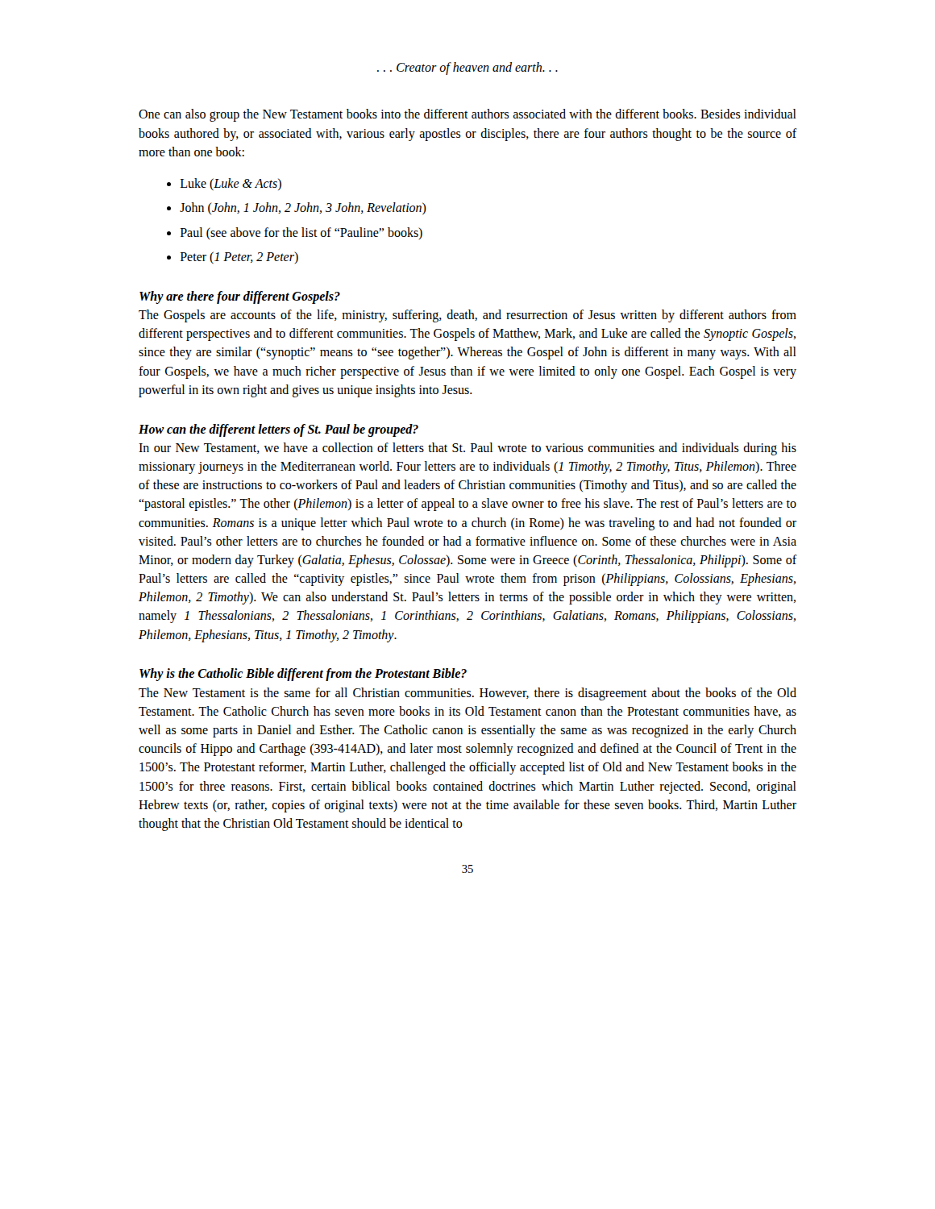. . . Creator of heaven and earth. . .
One can also group the New Testament books into the different authors associated with the different books. Besides individual books authored by, or associated with, various early apostles or disciples, there are four authors thought to be the source of more than one book:
Luke (Luke & Acts)
John (John, 1 John, 2 John, 3 John, Revelation)
Paul (see above for the list of “Pauline” books)
Peter (1 Peter, 2 Peter)
Why are there four different Gospels?
The Gospels are accounts of the life, ministry, suffering, death, and resurrection of Jesus written by different authors from different perspectives and to different communities. The Gospels of Matthew, Mark, and Luke are called the Synoptic Gospels, since they are similar (“synoptic” means to “see together”). Whereas the Gospel of John is different in many ways. With all four Gospels, we have a much richer perspective of Jesus than if we were limited to only one Gospel. Each Gospel is very powerful in its own right and gives us unique insights into Jesus.
How can the different letters of St. Paul be grouped?
In our New Testament, we have a collection of letters that St. Paul wrote to various communities and individuals during his missionary journeys in the Mediterranean world. Four letters are to individuals (1 Timothy, 2 Timothy, Titus, Philemon). Three of these are instructions to co-workers of Paul and leaders of Christian communities (Timothy and Titus), and so are called the “pastoral epistles.” The other (Philemon) is a letter of appeal to a slave owner to free his slave. The rest of Paul’s letters are to communities. Romans is a unique letter which Paul wrote to a church (in Rome) he was traveling to and had not founded or visited. Paul’s other letters are to churches he founded or had a formative influence on. Some of these churches were in Asia Minor, or modern day Turkey (Galatia, Ephesus, Colossae). Some were in Greece (Corinth, Thessalonica, Philippi). Some of Paul’s letters are called the “captivity epistles,” since Paul wrote them from prison (Philippians, Colossians, Ephesians, Philemon, 2 Timothy). We can also understand St. Paul’s letters in terms of the possible order in which they were written, namely 1 Thessalonians, 2 Thessalonians, 1 Corinthians, 2 Corinthians, Galatians, Romans, Philippians, Colossians, Philemon, Ephesians, Titus, 1 Timothy, 2 Timothy.
Why is the Catholic Bible different from the Protestant Bible?
The New Testament is the same for all Christian communities. However, there is disagreement about the books of the Old Testament. The Catholic Church has seven more books in its Old Testament canon than the Protestant communities have, as well as some parts in Daniel and Esther. The Catholic canon is essentially the same as was recognized in the early Church councils of Hippo and Carthage (393-414AD), and later most solemnly recognized and defined at the Council of Trent in the 1500’s. The Protestant reformer, Martin Luther, challenged the officially accepted list of Old and New Testament books in the 1500’s for three reasons. First, certain biblical books contained doctrines which Martin Luther rejected. Second, original Hebrew texts (or, rather, copies of original texts) were not at the time available for these seven books. Third, Martin Luther thought that the Christian Old Testament should be identical to
35